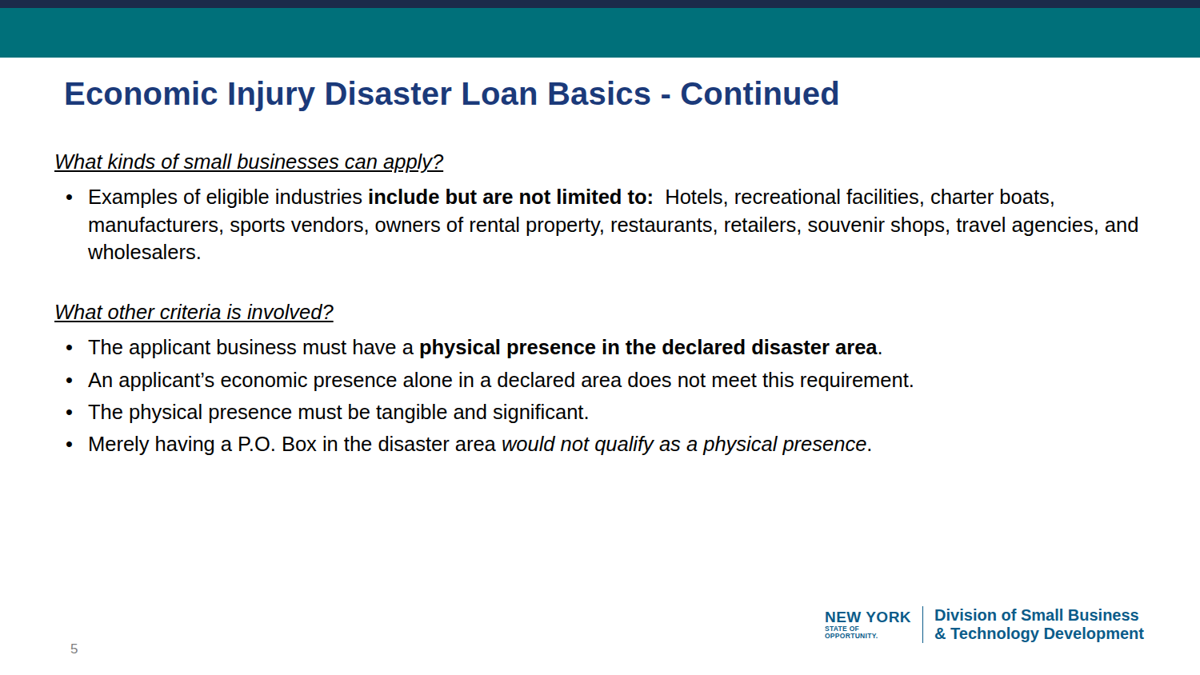Economic Injury Disaster Loan Basics - Continued
What kinds of small businesses can apply?
Examples of eligible industries include but are not limited to: Hotels, recreational facilities, charter boats, manufacturers, sports vendors, owners of rental property, restaurants, retailers, souvenir shops, travel agencies, and wholesalers.
What other criteria is involved?
The applicant business must have a physical presence in the declared disaster area.
An applicant’s economic presence alone in a declared area does not meet this requirement.
The physical presence must be tangible and significant.
Merely having a P.O. Box in the disaster area would not qualify as a physical presence.
NEW YORK
STATE OF
OPPORTUNITY.
Division of Small Business
& Technology Development
5